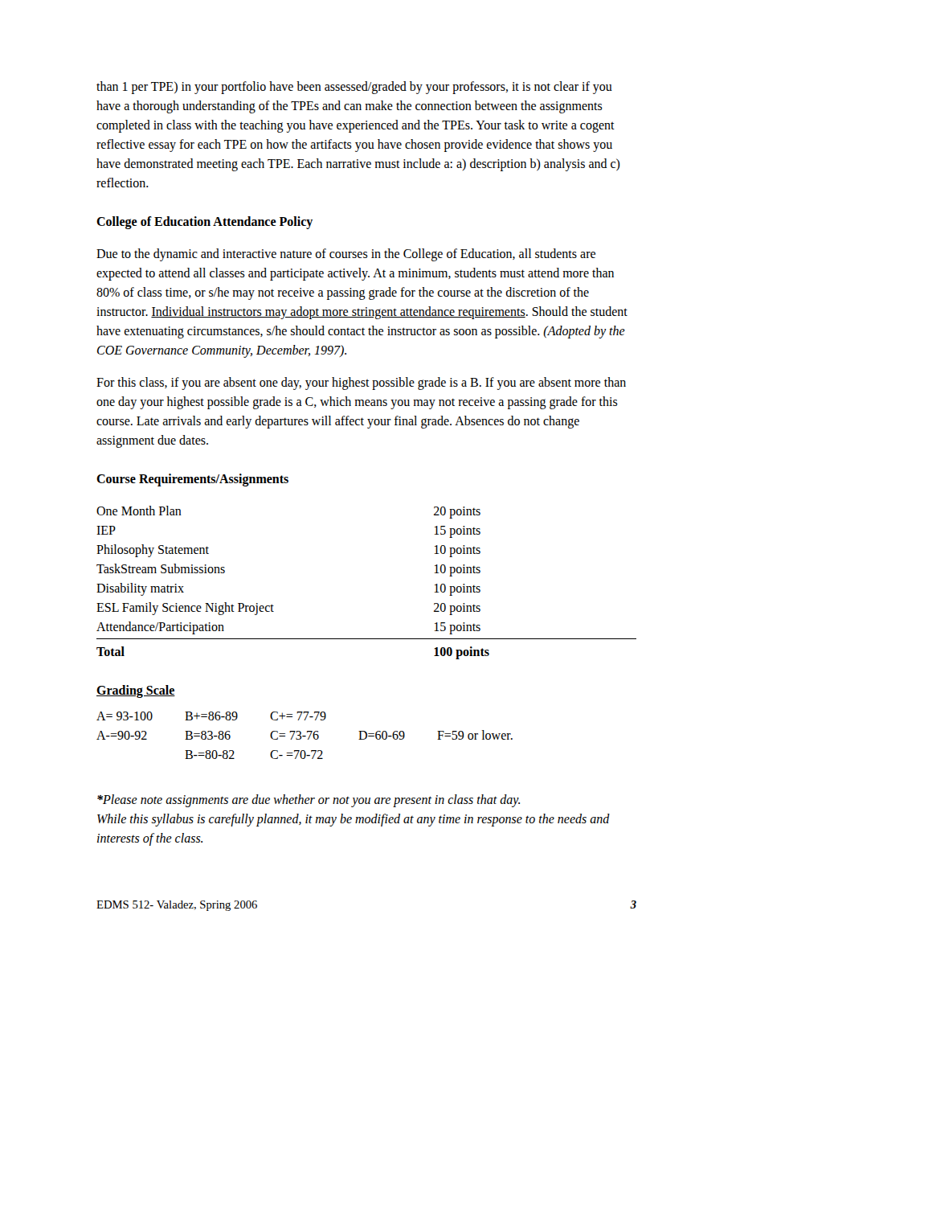than 1 per TPE) in your portfolio have been assessed/graded by your professors, it is not clear if you have a thorough understanding of the TPEs and can make the connection between the assignments completed in class with the teaching you have experienced and the TPEs. Your task to write a cogent reflective essay for each TPE on how the artifacts you have chosen provide evidence that shows you have demonstrated meeting each TPE. Each narrative must include a: a) description b) analysis and c) reflection.
College of Education Attendance Policy
Due to the dynamic and interactive nature of courses in the College of Education, all students are expected to attend all classes and participate actively. At a minimum, students must attend more than 80% of class time, or s/he may not receive a passing grade for the course at the discretion of the instructor. Individual instructors may adopt more stringent attendance requirements. Should the student have extenuating circumstances, s/he should contact the instructor as soon as possible. (Adopted by the COE Governance Community, December, 1997).
For this class, if you are absent one day, your highest possible grade is a B. If you are absent more than one day your highest possible grade is a C, which means you may not receive a passing grade for this course. Late arrivals and early departures will affect your final grade. Absences do not change assignment due dates.
Course Requirements/Assignments
| One Month Plan | 20 points |
| IEP | 15 points |
| Philosophy Statement | 10 points |
| TaskStream Submissions | 10 points |
| Disability matrix | 10 points |
| ESL Family Science Night Project | 20 points |
| Attendance/Participation | 15 points |
| Total | 100 points |
Grading Scale
| A= 93-100 | B+=86-89 | C+= 77-79 | | |
| A-=90-92 | B=83-86 | C= 73-76 | D=60-69 | F=59 or lower. |
| | B-=80-82 | C- =70-72 | | |
*Please note assignments are due whether or not you are present in class that day.
While this syllabus is carefully planned, it may be modified at any time in response to the needs and interests of the class.
EDMS 512- Valadez, Spring 2006 3